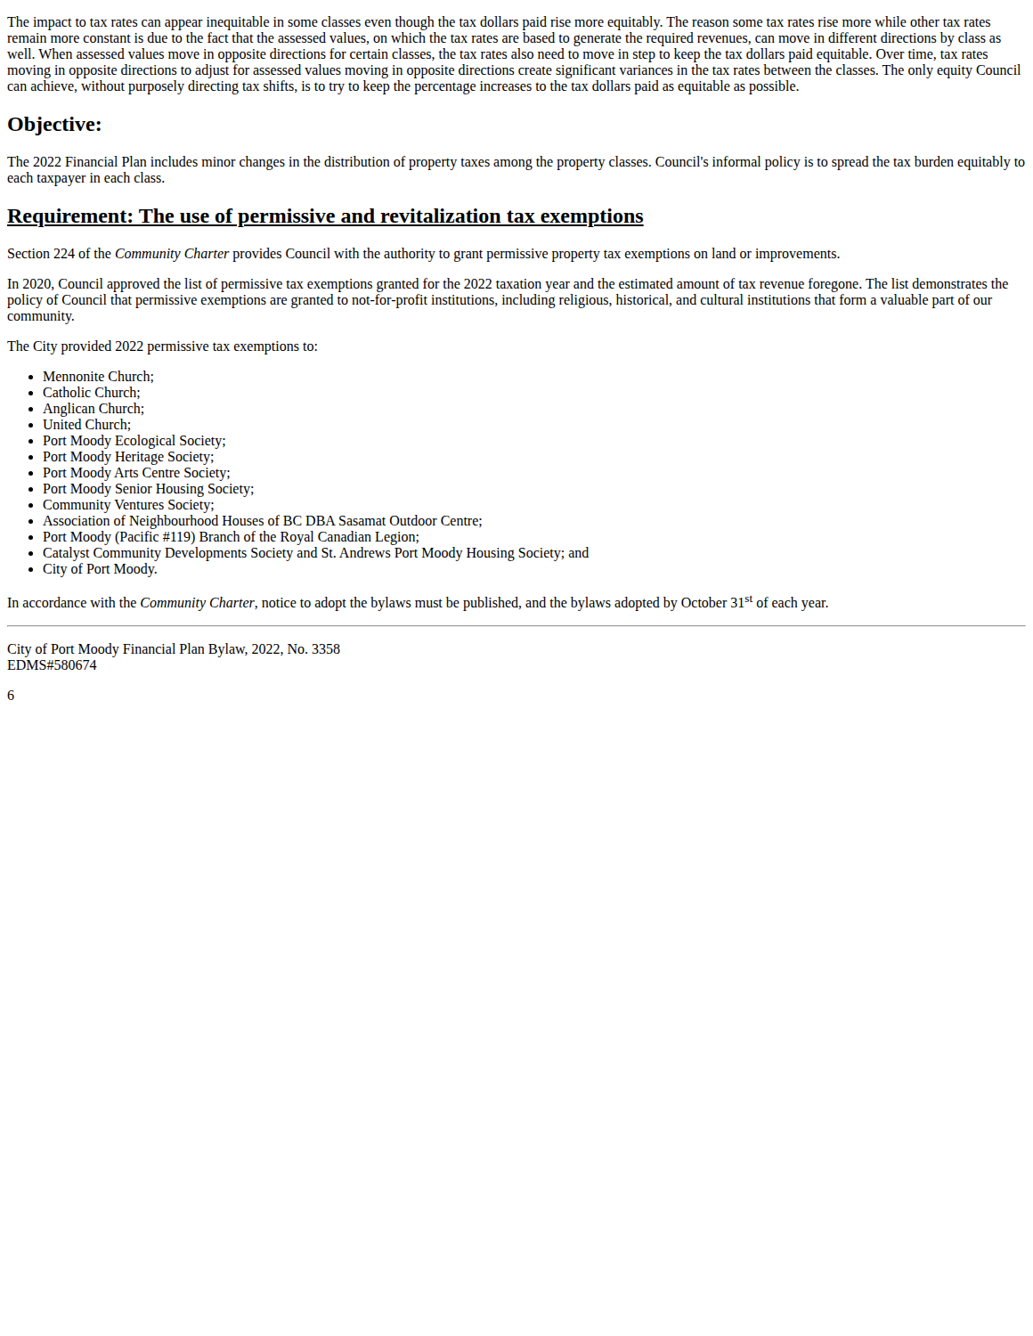The impact to tax rates can appear inequitable in some classes even though the tax dollars paid rise more equitably. The reason some tax rates rise more while other tax rates remain more constant is due to the fact that the assessed values, on which the tax rates are based to generate the required revenues, can move in different directions by class as well. When assessed values move in opposite directions for certain classes, the tax rates also need to move in step to keep the tax dollars paid equitable. Over time, tax rates moving in opposite directions to adjust for assessed values moving in opposite directions create significant variances in the tax rates between the classes. The only equity Council can achieve, without purposely directing tax shifts, is to try to keep the percentage increases to the tax dollars paid as equitable as possible.
Objective:
The 2022 Financial Plan includes minor changes in the distribution of property taxes among the property classes. Council's informal policy is to spread the tax burden equitably to each taxpayer in each class.
Requirement: The use of permissive and revitalization tax exemptions
Section 224 of the Community Charter provides Council with the authority to grant permissive property tax exemptions on land or improvements.
In 2020, Council approved the list of permissive tax exemptions granted for the 2022 taxation year and the estimated amount of tax revenue foregone. The list demonstrates the policy of Council that permissive exemptions are granted to not-for-profit institutions, including religious, historical, and cultural institutions that form a valuable part of our community.
The City provided 2022 permissive tax exemptions to:
Mennonite Church;
Catholic Church;
Anglican Church;
United Church;
Port Moody Ecological Society;
Port Moody Heritage Society;
Port Moody Arts Centre Society;
Port Moody Senior Housing Society;
Community Ventures Society;
Association of Neighbourhood Houses of BC DBA Sasamat Outdoor Centre;
Port Moody (Pacific #119) Branch of the Royal Canadian Legion;
Catalyst Community Developments Society and St. Andrews Port Moody Housing Society; and
City of Port Moody.
In accordance with the Community Charter, notice to adopt the bylaws must be published, and the bylaws adopted by October 31st of each year.
City of Port Moody Financial Plan Bylaw, 2022, No. 3358
EDMS#580674
6